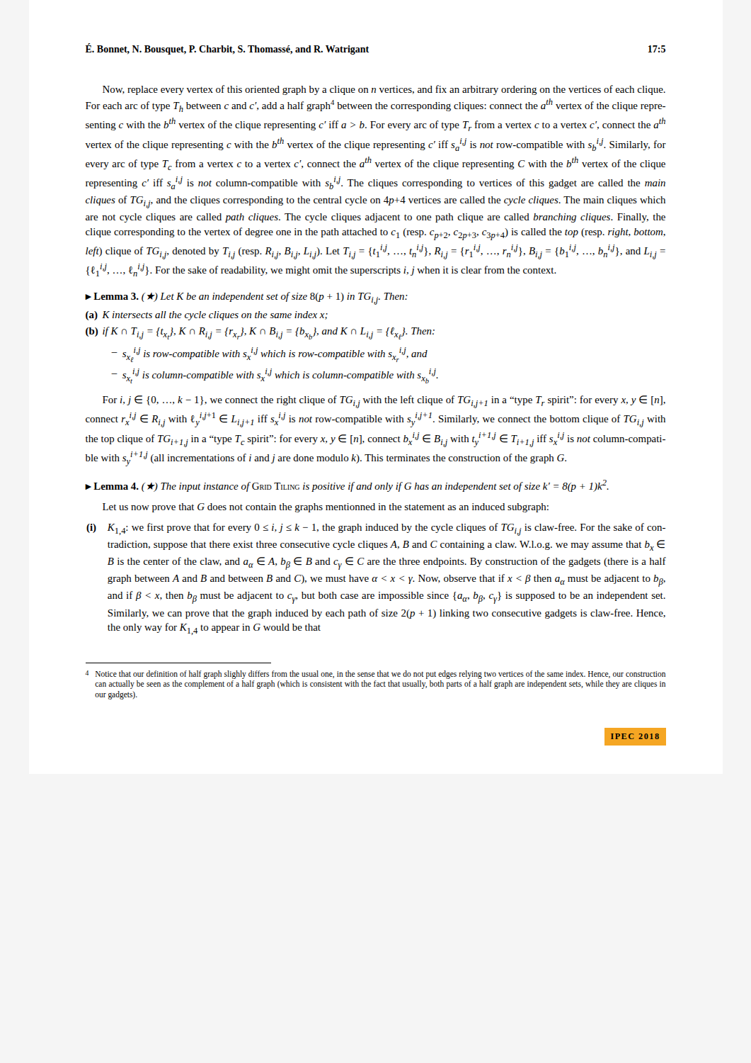É. Bonnet, N. Bousquet, P. Charbit, S. Thomassé, and R. Watrigant 17:5
Now, replace every vertex of this oriented graph by a clique on n vertices, and fix an arbitrary ordering on the vertices of each clique. For each arc of type Th between c and c′, add a half graph4 between the corresponding cliques: connect the ath vertex of the clique representing c with the bth vertex of the clique representing c′ iff a > b. For every arc of type Tr from a vertex c to a vertex c′, connect the ath vertex of the clique representing c with the bth vertex of the clique representing c′ iff sai,j is not row-compatible with sbi,j. Similarly, for every arc of type Tc from a vertex c to a vertex c′, connect the ath vertex of the clique representing C with the bth vertex of the clique representing c′ iff sai,j is not column-compatible with sbi,j. The cliques corresponding to vertices of this gadget are called the main cliques of TGi,j, and the cliques corresponding to the central cycle on 4p+4 vertices are called the cycle cliques. The main cliques which are not cycle cliques are called path cliques. The cycle cliques adjacent to one path clique are called branching cliques. Finally, the clique corresponding to the vertex of degree one in the path attached to c1 (resp. cp+2, c2p+3, c3p+4) is called the top (resp. right, bottom, left) clique of TGi,j, denoted by Ti,j (resp. Ri,j, Bi,j, Li,j). Let Ti,j = {t1i,j, …, tni,j}, Ri,j = {r1i,j, …, rni,j}, Bi,j = {b1i,j, …, bni,j}, and Li,j = {ℓ1i,j, …, ℓni,j}. For the sake of readability, we might omit the superscripts i, j when it is clear from the context.
▸ Lemma 3. (★) Let K be an independent set of size 8(p + 1) in TGi,j. Then:
(a) K intersects all the cycle cliques on the same index x;
(b) if K ∩ Ti,j = {txt}, K ∩ Ri,j = {rxr}, K ∩ Bi,j = {bxb}, and K ∩ Li,j = {ℓxℓ}. Then:
sxℓi,j is row-compatible with sxi,j which is row-compatible with sxri,j, and
sxti,j is column-compatible with sxi,j which is column-compatible with sxbi,j.
For i, j ∈ {0, …, k − 1}, we connect the right clique of TGi,j with the left clique of TGi,j+1 in a “type Tr spirit”: for every x, y ∈ [n], connect rxi,j ∈ Ri,j with ℓyi,j+1 ∈ Li,j+1 iff sxi,j is not row-compatible with syi,j+1. Similarly, we connect the bottom clique of TGi,j with the top clique of TGi+1,j in a “type Tc spirit”: for every x, y ∈ [n], connect bxi,j ∈ Bi,j with tyi+1,j ∈ Ti+1,j iff sxi,j is not column-compatible with syi+1,j (all incrementations of i and j are done modulo k). This terminates the construction of the graph G.
▸ Lemma 4. (★) The input instance of Grid Tiling is positive if and only if G has an independent set of size k′ = 8(p + 1)k2.
Let us now prove that G does not contain the graphs mentionned in the statement as an induced subgraph:
(i) K1,4: we first prove that for every 0 ≤ i, j ≤ k − 1, the graph induced by the cycle cliques of TGi,j is claw-free. For the sake of contradiction, suppose that there exist three consecutive cycle cliques A, B and C containing a claw. W.l.o.g. we may assume that bx ∈ B is the center of the claw, and aα ∈ A, bβ ∈ B and cγ ∈ C are the three endpoints. By construction of the gadgets (there is a half graph between A and B and between B and C), we must have α < x < γ. Now, observe that if x < β then aα must be adjacent to bβ, and if β < x, then bβ must be adjacent to cγ, but both case are impossible since {aα, bβ, cγ} is supposed to be an independent set. Similarly, we can prove that the graph induced by each path of size 2(p + 1) linking two consecutive gadgets is claw-free. Hence, the only way for K1,4 to appear in G would be that
4 Notice that our definition of half graph slighly differs from the usual one, in the sense that we do not put edges relying two vertices of the same index. Hence, our construction can actually be seen as the complement of a half graph (which is consistent with the fact that usually, both parts of a half graph are independent sets, while they are cliques in our gadgets).
IPEC 2018